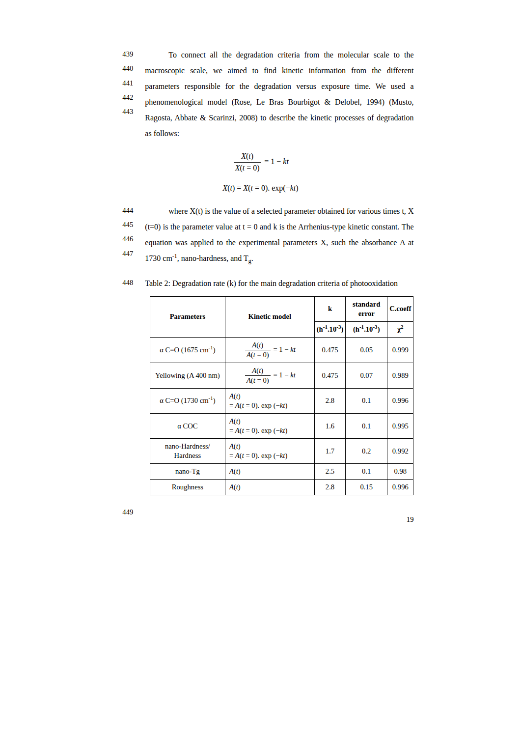439
440
441
442
443
To connect all the degradation criteria from the molecular scale to the macroscopic scale, we aimed to find kinetic information from the different parameters responsible for the degradation versus exposure time. We used a phenomenological model (Rose, Le Bras Bourbigot & Delobel, 1994) (Musto, Ragosta, Abbate & Scarinzi, 2008) to describe the kinetic processes of degradation as follows:
X(t) X(t = 0) = 1 − kt
X(t) = X(t = 0). exp(−kt)
444
445
446
447
where X(t) is the value of a selected parameter obtained for various times t, X (t=0) is the parameter value at t = 0 and k is the Arrhenius-type kinetic constant. The equation was applied to the experimental parameters X, such the absorbance A at 1730 cm-1, nano-hardness, and Tg.
448
Table 2: Degradation rate (k) for the main degradation criteria of photooxidation
| Parameters | Kinetic model | k | standard error | C.coeff |
| --- | --- | --- | --- | --- |
| (h -1 .10 -3 ) | (h -1 .10 -3 ) | χ 2 |
| α C=O (1675 cm -1 ) | A ( t ) A ( t = 0) = 1 − kt | 0.475 | 0.05 | 0.999 |
| Yellowing (A 400 nm) | A ( t ) A ( t = 0) = 1 − kt | 0.475 | 0.07 | 0.989 |
| α C=O (1730 cm -1 ) | A ( t ) = A ( t = 0). exp (− kt ) | 2.8 | 0.1 | 0.996 |
| α COC | A ( t ) = A ( t = 0). exp (− kt ) | 1.6 | 0.1 | 0.995 |
| nano-Hardness/ Hardness | A ( t ) = A ( t = 0). exp (− kt ) | 1.7 | 0.2 | 0.992 |
| nano-Tg | A ( t ) | 2.5 | 0.1 | 0.98 |
| Roughness | A ( t ) | 2.8 | 0.15 | 0.996 |
449
19